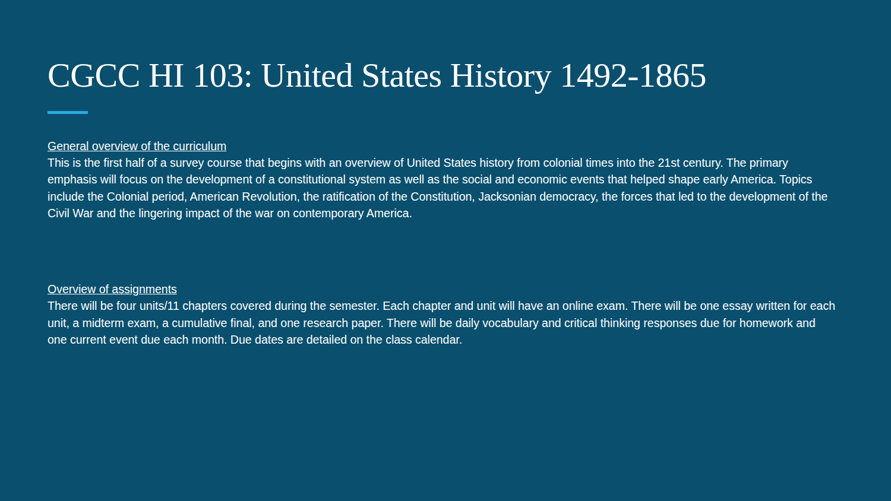CGCC HI 103: United States History 1492-1865
General overview of the curriculum
This is the first half of a survey course that begins with an overview of United States history from colonial times into the 21st century. The primary emphasis will focus on the development of a constitutional system as well as the social and economic events that helped shape early America. Topics include the Colonial period, American Revolution, the ratification of the Constitution, Jacksonian democracy, the forces that led to the development of the Civil War and the lingering impact of the war on contemporary America.
Overview of assignments
There will be four units/11 chapters covered during the semester. Each chapter and unit will have an online exam. There will be one essay written for each unit, a midterm exam, a cumulative final, and one research paper. There will be daily vocabulary and critical thinking responses due for homework and one current event due each month. Due dates are detailed on the class calendar.